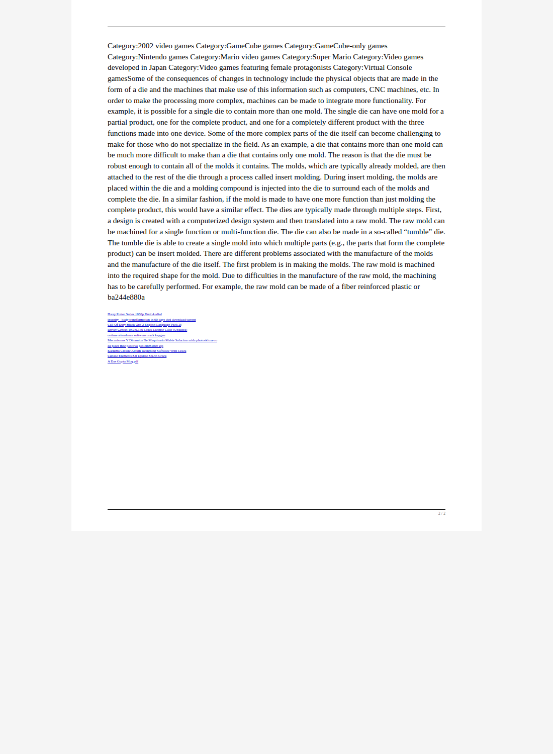Category:2002 video games Category:GameCube games Category:GameCube-only games Category:Nintendo games Category:Mario video games Category:Super Mario Category:Video games developed in Japan Category:Video games featuring female protagonists Category:Virtual Console gamesSome of the consequences of changes in technology include the physical objects that are made in the form of a die and the machines that make use of this information such as computers, CNC machines, etc. In order to make the processing more complex, machines can be made to integrate more functionality. For example, it is possible for a single die to contain more than one mold. The single die can have one mold for a partial product, one for the complete product, and one for a completely different product with the three functions made into one device. Some of the more complex parts of the die itself can become challenging to make for those who do not specialize in the field. As an example, a die that contains more than one mold can be much more difficult to make than a die that contains only one mold. The reason is that the die must be robust enough to contain all of the molds it contains. The molds, which are typically already molded, are then attached to the rest of the die through a process called insert molding. During insert molding, the molds are placed within the die and a molding compound is injected into the die to surround each of the molds and complete the die. In a similar fashion, if the mold is made to have one more function than just molding the complete product, this would have a similar effect. The dies are typically made through multiple steps. First, a design is created with a computerized design system and then translated into a raw mold. The raw mold can be machined for a single function or multi-function die. The die can also be made in a so-called “tumble” die. The tumble die is able to create a single mold into which multiple parts (e.g., the parts that form the complete product) can be insert molded. There are different problems associated with the manufacture of the molds and the manufacture of the die itself. The first problem is in making the molds. The raw mold is machined into the required shape for the mold. Due to difficulties in the manufacture of the raw mold, the machining has to be carefully performed. For example, the raw mold can be made of a fiber reinforced plastic or ba244e880a
Harry Potter Series 1080p Dual Audiol
insanity - body transformation in 60 days dvd download torrent
Call Of Duty Black Ops 2 English Language Pack 2l|
Driver Genius 19.0.0.150 Crack License Code [Updated]
ontime attendance software crack keygen
Mecanismos Y Dinamica De Maquinaria Mabie Solucion arida photoskfoxe ro
da placa mae positivo pos einm10eb zip
Karizma Classic Album Designing Software With Crack
Cubase Elements 8.0 Update 8.0.35 Crack
A Das Gupta Mcq.pdf
2 / 2